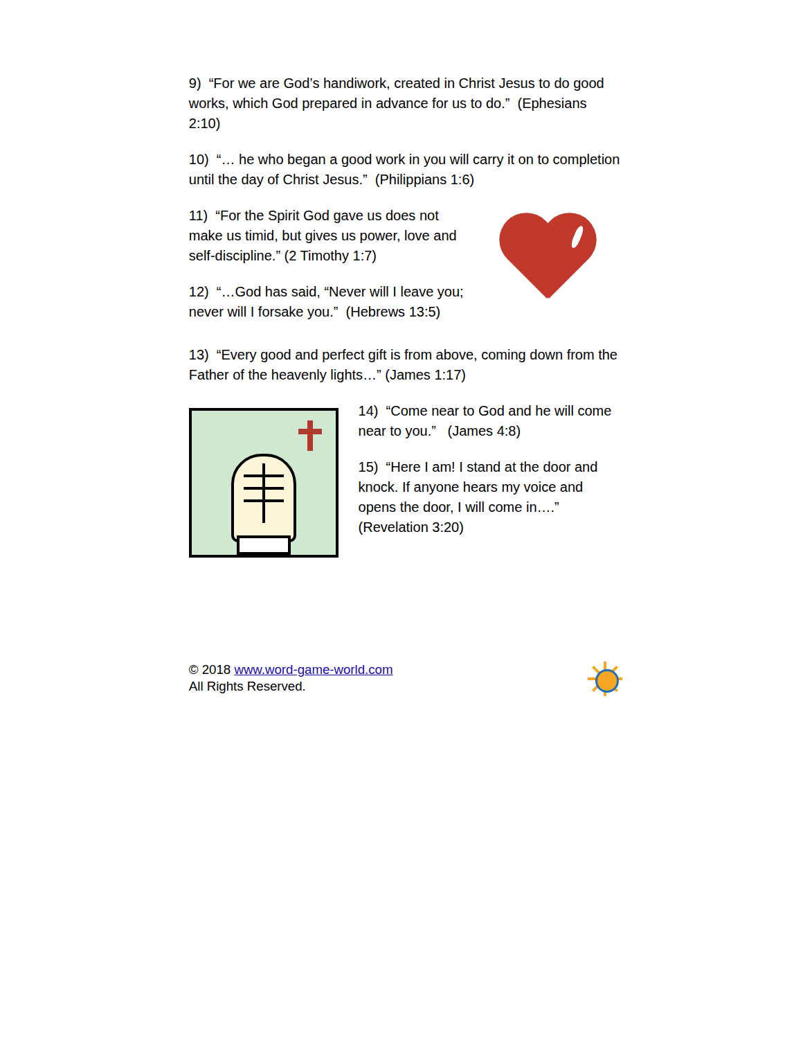9) “For we are God’s handiwork, created in Christ Jesus to do good works, which God prepared in advance for us to do.” (Ephesians 2:10)
10) “… he who began a good work in you will carry it on to completion until the day of Christ Jesus.” (Philippians 1:6)
11) “For the Spirit God gave us does not make us timid, but gives us power, love and self-discipline.” (2 Timothy 1:7)
12) “…God has said, “Never will I leave you; never will I forsake you.” (Hebrews 13:5)
13) “Every good and perfect gift is from above, coming down from the Father of the heavenly lights…” (James 1:17)
14) “Come near to God and he will come near to you.” (James 4:8)
15) “Here I am! I stand at the door and knock. If anyone hears my voice and opens the door, I will come in….” (Revelation 3:20)
© 2018 www.word-game-world.com
All Rights Reserved.